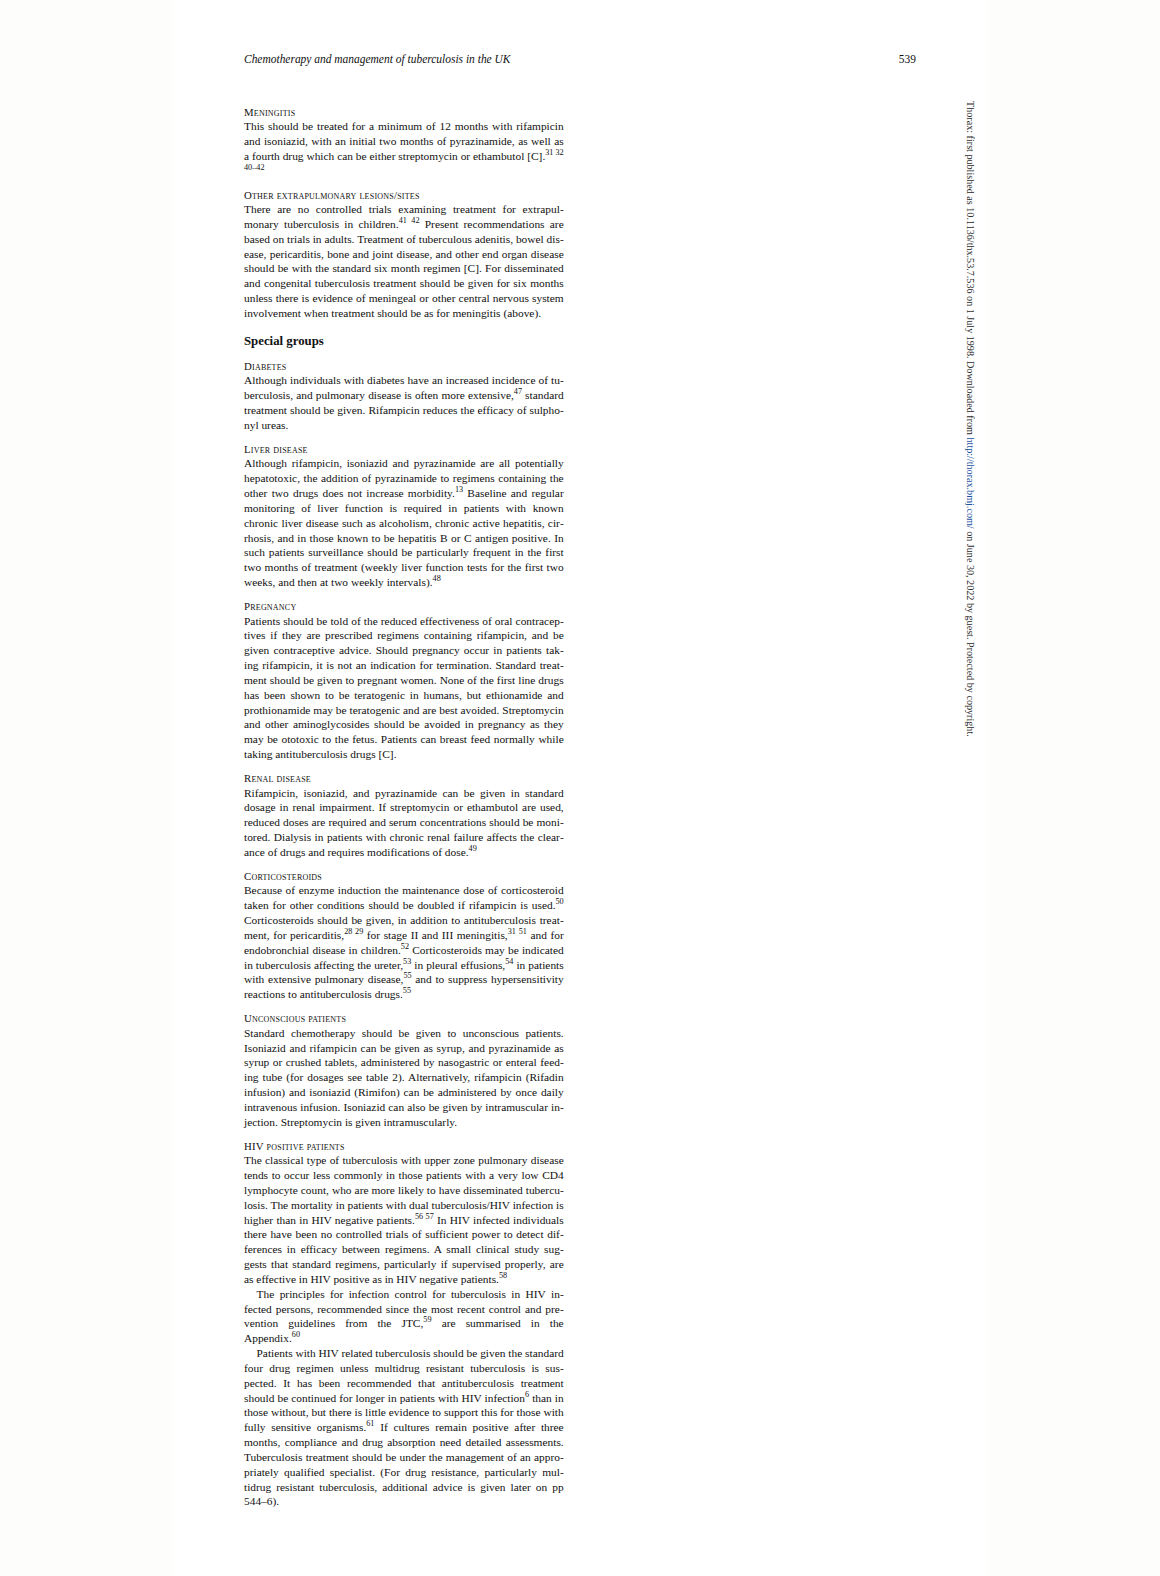Chemotherapy and management of tuberculosis in the UK 539
Thorax: first published as 10.1136/thx.53.7.536 on 1 July 1998. Downloaded from http://thorax.bmj.com/ on June 30, 2022 by guest. Protected by copyright.
Meningitis
This should be treated for a minimum of 12 months with rifampicin and isoniazid, with an initial two months of pyrazinamide, as well as a fourth drug which can be either streptomycin or ethambutol [C].31 32 40–42
Other extrapulmonary lesions/sites
There are no controlled trials examining treatment for extrapulmonary tuberculosis in children.41 42 Present recommendations are based on trials in adults. Treatment of tuberculous adenitis, bowel disease, pericarditis, bone and joint disease, and other end organ disease should be with the standard six month regimen [C]. For disseminated and congenital tuberculosis treatment should be given for six months unless there is evidence of meningeal or other central nervous system involvement when treatment should be as for meningitis (above).
Special groups
Diabetes
Although individuals with diabetes have an increased incidence of tuberculosis, and pulmonary disease is often more extensive,47 standard treatment should be given. Rifampicin reduces the efficacy of sulphonyl ureas.
Liver disease
Although rifampicin, isoniazid and pyrazinamide are all potentially hepatotoxic, the addition of pyrazinamide to regimens containing the other two drugs does not increase morbidity.13 Baseline and regular monitoring of liver function is required in patients with known chronic liver disease such as alcoholism, chronic active hepatitis, cirrhosis, and in those known to be hepatitis B or C antigen positive. In such patients surveillance should be particularly frequent in the first two months of treatment (weekly liver function tests for the first two weeks, and then at two weekly intervals).48
Pregnancy
Patients should be told of the reduced effectiveness of oral contraceptives if they are prescribed regimens containing rifampicin, and be given contraceptive advice. Should pregnancy occur in patients taking rifampicin, it is not an indication for termination. Standard treatment should be given to pregnant women. None of the first line drugs has been shown to be teratogenic in humans, but ethionamide and prothionamide may be teratogenic and are best avoided. Streptomycin and other aminoglycosides should be avoided in pregnancy as they may be ototoxic to the fetus. Patients can breast feed normally while taking antituberculosis drugs [C].
Renal disease
Rifampicin, isoniazid, and pyrazinamide can be given in standard dosage in renal impairment. If streptomycin or ethambutol are used, reduced doses are required and serum concentrations should be monitored. Dialysis in patients with chronic renal failure affects the clearance of drugs and requires modifications of dose.49
Corticosteroids
Because of enzyme induction the maintenance dose of corticosteroid taken for other conditions should be doubled if rifampicin is used.50 Corticosteroids should be given, in addition to antituberculosis treatment, for pericarditis,28 29 for stage II and III meningitis,31 51 and for endobronchial disease in children.52 Corticosteroids may be indicated in tuberculosis affecting the ureter,53 in pleural effusions,54 in patients with extensive pulmonary disease,55 and to suppress hypersensitivity reactions to antituberculosis drugs.55
Unconscious patients
Standard chemotherapy should be given to unconscious patients. Isoniazid and rifampicin can be given as syrup, and pyrazinamide as syrup or crushed tablets, administered by nasogastric or enteral feeding tube (for dosages see table 2). Alternatively, rifampicin (Rifadin infusion) and isoniazid (Rimifon) can be administered by once daily intravenous infusion. Isoniazid can also be given by intramuscular injection. Streptomycin is given intramuscularly.
HIV positive patients
The classical type of tuberculosis with upper zone pulmonary disease tends to occur less commonly in those patients with a very low CD4 lymphocyte count, who are more likely to have disseminated tuberculosis. The mortality in patients with dual tuberculosis/HIV infection is higher than in HIV negative patients.56 57 In HIV infected individuals there have been no controlled trials of sufficient power to detect differences in efficacy between regimens. A small clinical study suggests that standard regimens, particularly if supervised properly, are as effective in HIV positive as in HIV negative patients.58
The principles for infection control for tuberculosis in HIV infected persons, recommended since the most recent control and prevention guidelines from the JTC,59 are summarised in the Appendix.60
Patients with HIV related tuberculosis should be given the standard four drug regimen unless multidrug resistant tuberculosis is suspected. It has been recommended that antituberculosis treatment should be continued for longer in patients with HIV infection6 than in those without, but there is little evidence to support this for those with fully sensitive organisms.61 If cultures remain positive after three months, compliance and drug absorption need detailed assessments. Tuberculosis treatment should be under the management of an appropriately qualified specialist. (For drug resistance, particularly multidrug resistant tuberculosis, additional advice is given later on pp 544–6).